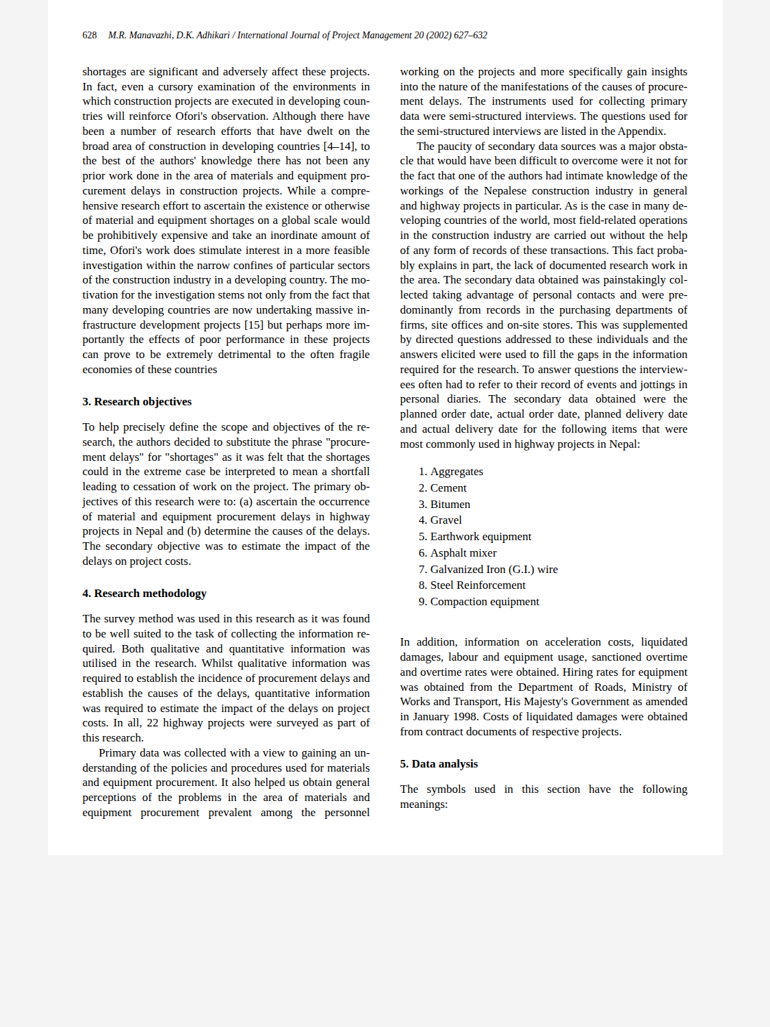628 M.R. Manavazhi, D.K. Adhikari / International Journal of Project Management 20 (2002) 627–632
shortages are significant and adversely affect these projects. In fact, even a cursory examination of the environments in which construction projects are executed in developing countries will reinforce Ofori's observation. Although there have been a number of research efforts that have dwelt on the broad area of construction in developing countries [4–14], to the best of the authors' knowledge there has not been any prior work done in the area of materials and equipment procurement delays in construction projects. While a comprehensive research effort to ascertain the existence or otherwise of material and equipment shortages on a global scale would be prohibitively expensive and take an inordinate amount of time, Ofori's work does stimulate interest in a more feasible investigation within the narrow confines of particular sectors of the construction industry in a developing country. The motivation for the investigation stems not only from the fact that many developing countries are now undertaking massive infrastructure development projects [15] but perhaps more importantly the effects of poor performance in these projects can prove to be extremely detrimental to the often fragile economies of these countries
3. Research objectives
To help precisely define the scope and objectives of the research, the authors decided to substitute the phrase "procurement delays" for "shortages" as it was felt that the shortages could in the extreme case be interpreted to mean a shortfall leading to cessation of work on the project. The primary objectives of this research were to: (a) ascertain the occurrence of material and equipment procurement delays in highway projects in Nepal and (b) determine the causes of the delays. The secondary objective was to estimate the impact of the delays on project costs.
4. Research methodology
The survey method was used in this research as it was found to be well suited to the task of collecting the information required. Both qualitative and quantitative information was utilised in the research. Whilst qualitative information was required to establish the incidence of procurement delays and establish the causes of the delays, quantitative information was required to estimate the impact of the delays on project costs. In all, 22 highway projects were surveyed as part of this research.
Primary data was collected with a view to gaining an understanding of the policies and procedures used for materials and equipment procurement. It also helped us obtain general perceptions of the problems in the area of materials and equipment procurement prevalent among the personnel working on the projects and more specifically gain insights into the nature of the manifestations of the causes of procurement delays. The instruments used for collecting primary data were semi-structured interviews. The questions used for the semi-structured interviews are listed in the Appendix.
The paucity of secondary data sources was a major obstacle that would have been difficult to overcome were it not for the fact that one of the authors had intimate knowledge of the workings of the Nepalese construction industry in general and highway projects in particular. As is the case in many developing countries of the world, most field-related operations in the construction industry are carried out without the help of any form of records of these transactions. This fact probably explains in part, the lack of documented research work in the area. The secondary data obtained was painstakingly collected taking advantage of personal contacts and were predominantly from records in the purchasing departments of firms, site offices and on-site stores. This was supplemented by directed questions addressed to these individuals and the answers elicited were used to fill the gaps in the information required for the research. To answer questions the interviewees often had to refer to their record of events and jottings in personal diaries. The secondary data obtained were the planned order date, actual order date, planned delivery date and actual delivery date for the following items that were most commonly used in highway projects in Nepal:
Aggregates
Cement
Bitumen
Gravel
Earthwork equipment
Asphalt mixer
Galvanized Iron (G.I.) wire
Steel Reinforcement
Compaction equipment
In addition, information on acceleration costs, liquidated damages, labour and equipment usage, sanctioned overtime and overtime rates were obtained. Hiring rates for equipment was obtained from the Department of Roads, Ministry of Works and Transport, His Majesty's Government as amended in January 1998. Costs of liquidated damages were obtained from contract documents of respective projects.
5. Data analysis
The symbols used in this section have the following meanings: